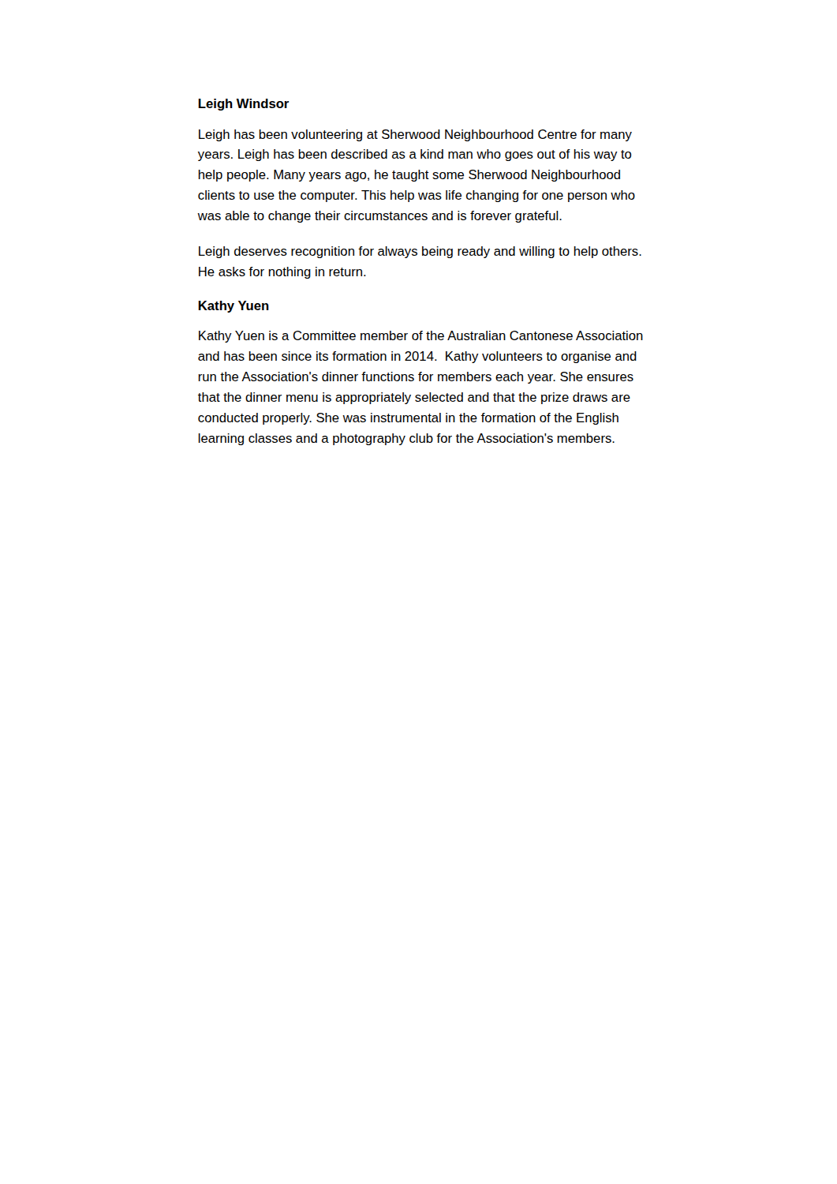Leigh Windsor
Leigh has been volunteering at Sherwood Neighbourhood Centre for many years. Leigh has been described as a kind man who goes out of his way to help people. Many years ago, he taught some Sherwood Neighbourhood clients to use the computer. This help was life changing for one person who was able to change their circumstances and is forever grateful.
Leigh deserves recognition for always being ready and willing to help others. He asks for nothing in return.
Kathy Yuen
Kathy Yuen is a Committee member of the Australian Cantonese Association and has been since its formation in 2014. Kathy volunteers to organise and run the Association's dinner functions for members each year. She ensures that the dinner menu is appropriately selected and that the prize draws are conducted properly. She was instrumental in the formation of the English learning classes and a photography club for the Association's members.